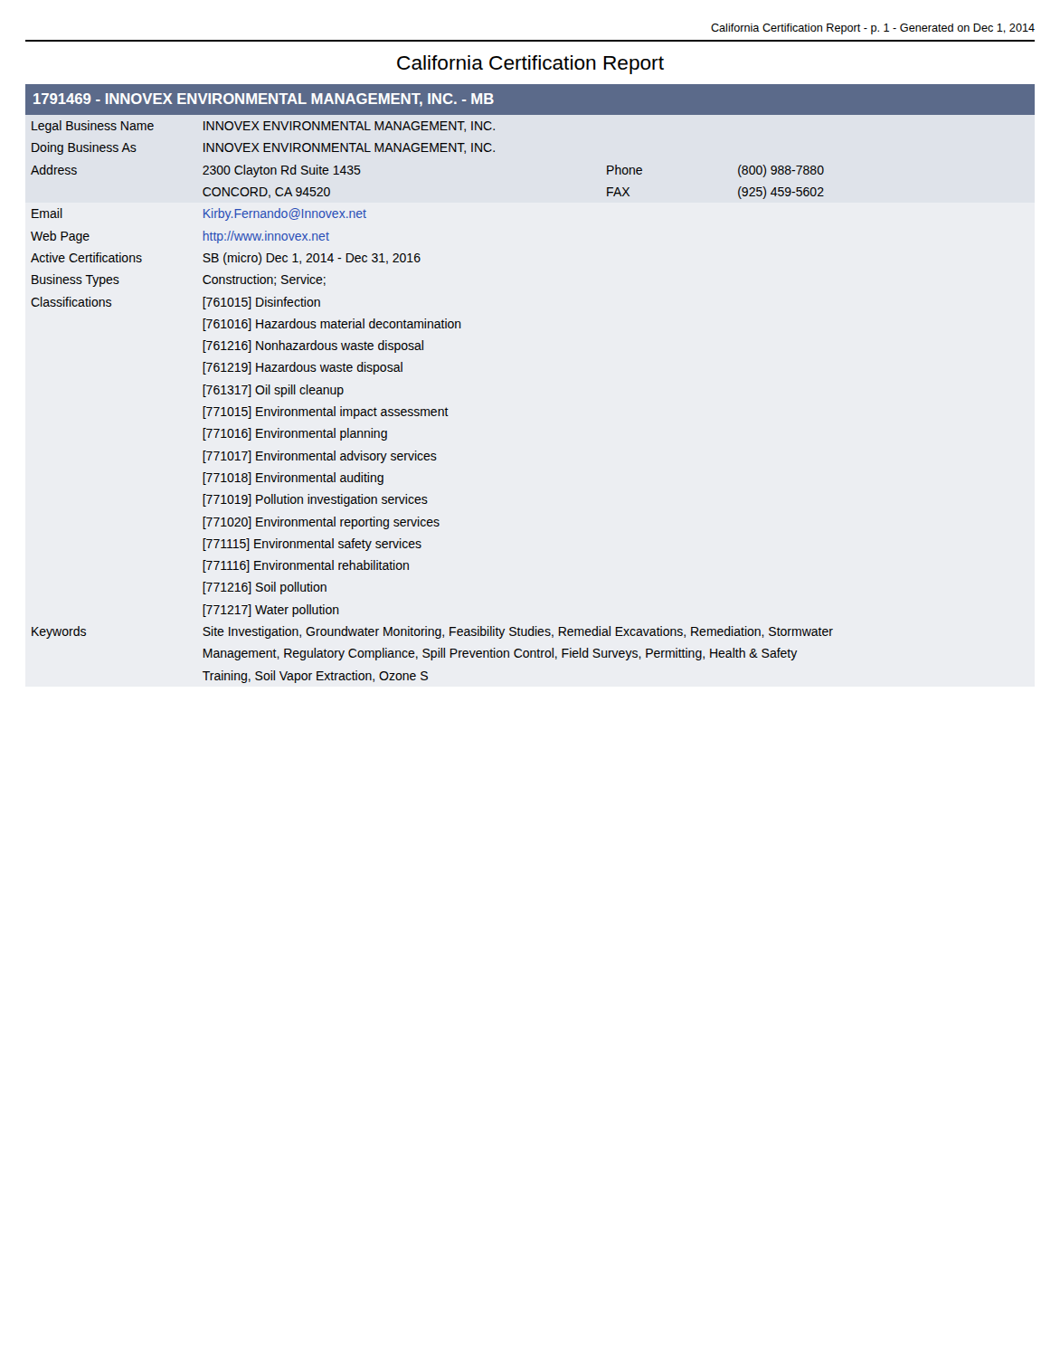California Certification Report - p. 1 - Generated on Dec 1, 2014
California Certification Report
| 1791469 - INNOVEX ENVIRONMENTAL MANAGEMENT, INC. - MB |
| Legal Business Name | INNOVEX ENVIRONMENTAL MANAGEMENT, INC. |
| Doing Business As | INNOVEX ENVIRONMENTAL MANAGEMENT, INC. |
| Address | 2300 Clayton Rd Suite 1435 | Phone | (800) 988-7880 |
| | CONCORD, CA 94520 | FAX | (925) 459-5602 |
| Email | Kirby.Fernando@Innovex.net |
| Web Page | http://www.innovex.net |
| Active Certifications | SB (micro) Dec 1, 2014 - Dec 31, 2016 |
| Business Types | Construction; Service; |
| Classifications | [761015] Disinfection |
| | [761016] Hazardous material decontamination |
| | [761216] Nonhazardous waste disposal |
| | [761219] Hazardous waste disposal |
| | [761317] Oil spill cleanup |
| | [771015] Environmental impact assessment |
| | [771016] Environmental planning |
| | [771017] Environmental advisory services |
| | [771018] Environmental auditing |
| | [771019] Pollution investigation services |
| | [771020] Environmental reporting services |
| | [771115] Environmental safety services |
| | [771116] Environmental rehabilitation |
| | [771216] Soil pollution |
| | [771217] Water pollution |
| Keywords | Site Investigation, Groundwater Monitoring, Feasibility Studies, Remedial Excavations, Remediation, Stormwater |
| | Management, Regulatory Compliance, Spill Prevention Control, Field Surveys, Permitting, Health & Safety |
| | Training, Soil Vapor Extraction, Ozone S |